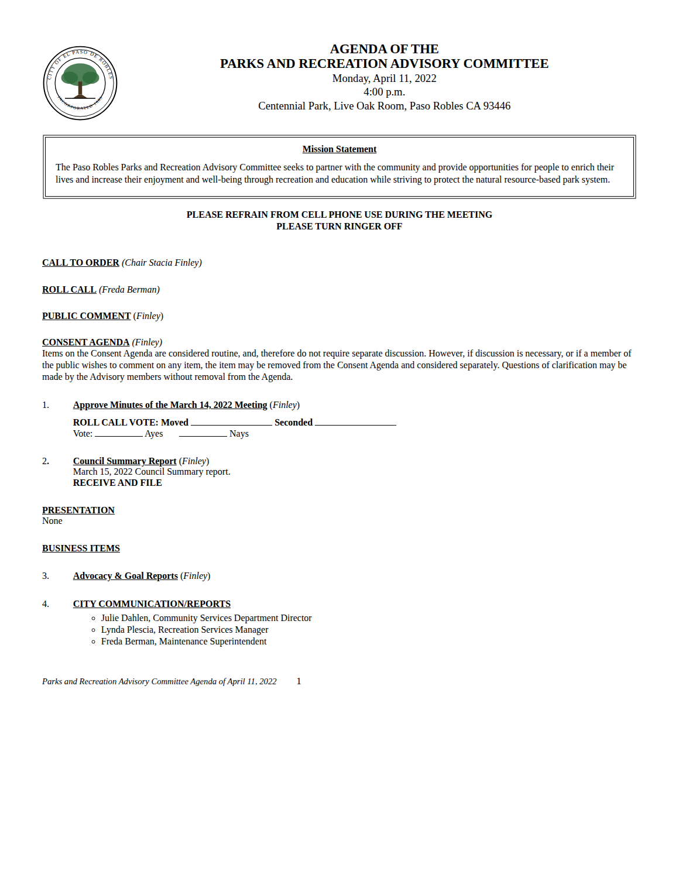CITY OF EL PASO DE ROBLES INCORPORATED 1889
AGENDA OF THE
PARKS AND RECREATION ADVISORY COMMITTEE
Monday, April 11, 2022
4:00 p.m.
Centennial Park, Live Oak Room, Paso Robles CA 93446
Mission Statement
The Paso Robles Parks and Recreation Advisory Committee seeks to partner with the community and provide opportunities for people to enrich their lives and increase their enjoyment and well-being through recreation and education while striving to protect the natural resource-based park system.
PLEASE REFRAIN FROM CELL PHONE USE DURING THE MEETING
PLEASE TURN RINGER OFF
CALL TO ORDER
(Chair Stacia Finley)
ROLL CALL
(Freda Berman)
PUBLIC COMMENT
(Finley)
CONSENT AGENDA
(Finley)
Items on the Consent Agenda are considered routine, and, therefore do not require separate discussion. However, if discussion is necessary, or if a member of the public wishes to comment on any item, the item may be removed from the Consent Agenda and considered separately. Questions of clarification may be made by the Advisory members without removal from the Agenda.
1. Approve Minutes of the March 14, 2022 Meeting (Finley)
ROLL CALL VOTE: Moved Seconded
Vote: Ayes Nays
2. Council Summary Report (Finley)
March 15, 2022 Council Summary report.
RECEIVE AND FILE
PRESENTATION
None
BUSINESS ITEMS
3. Advocacy & Goal Reports (Finley)
4. CITY COMMUNICATION/REPORTS
Julie Dahlen, Community Services Department Director
Lynda Plescia, Recreation Services Manager
Freda Berman, Maintenance Superintendent
Parks and Recreation Advisory Committee Agenda of April 11, 2022
1